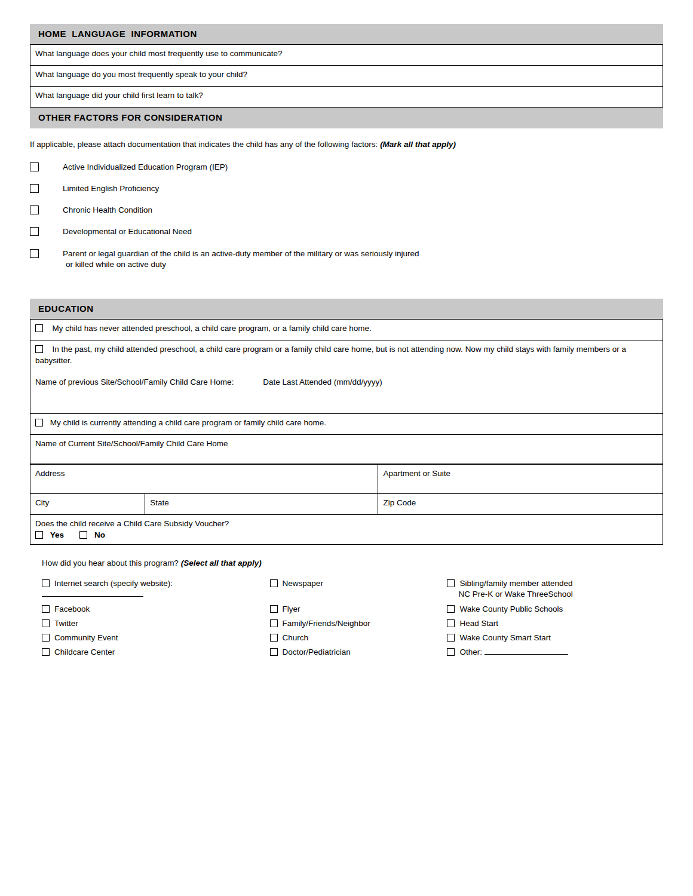HOME LANGUAGE INFORMATION
| What language does your child most frequently use to communicate? |
| What language do you most frequently speak to your child? |
| What language did your child first learn to talk? |
OTHER FACTORS FOR CONSIDERATION
If applicable, please attach documentation that indicates the child has any of the following factors: (Mark all that apply)
Active Individualized Education Program (IEP)
Limited English Proficiency
Chronic Health Condition
Developmental or Educational Need
Parent or legal guardian of the child is an active-duty member of the military or was seriously injured
or killed while on active duty
EDUCATION
| My child has never attended preschool, a child care program, or a family child care home. |
| In the past, my child attended preschool, a child care program or a family child care home, but is not attending now. Now my child stays with family members or a babysitter. Name of previous Site/School/Family Child Care Home: Date Last Attended (mm/dd/yyyy) |
| My child is currently attending a child care program or family child care home. |
| Name of Current Site/School/Family Child Care Home |
| Address | Apartment or Suite |
| / City / State / | Zip Code |
| Does the child receive a Child Care Subsidy Voucher? Yes No |
How did you hear about this program? (Select all that apply)
| Internet search (specify website): | Newspaper | Sibling/family member attended NC Pre-K or Wake ThreeSchool |
| Facebook | Flyer | Wake County Public Schools |
| Twitter | Family/Friends/Neighbor | Head Start |
| Community Event | Church | Wake County Smart Start |
| Childcare Center | Doctor/Pediatrician | Other: |